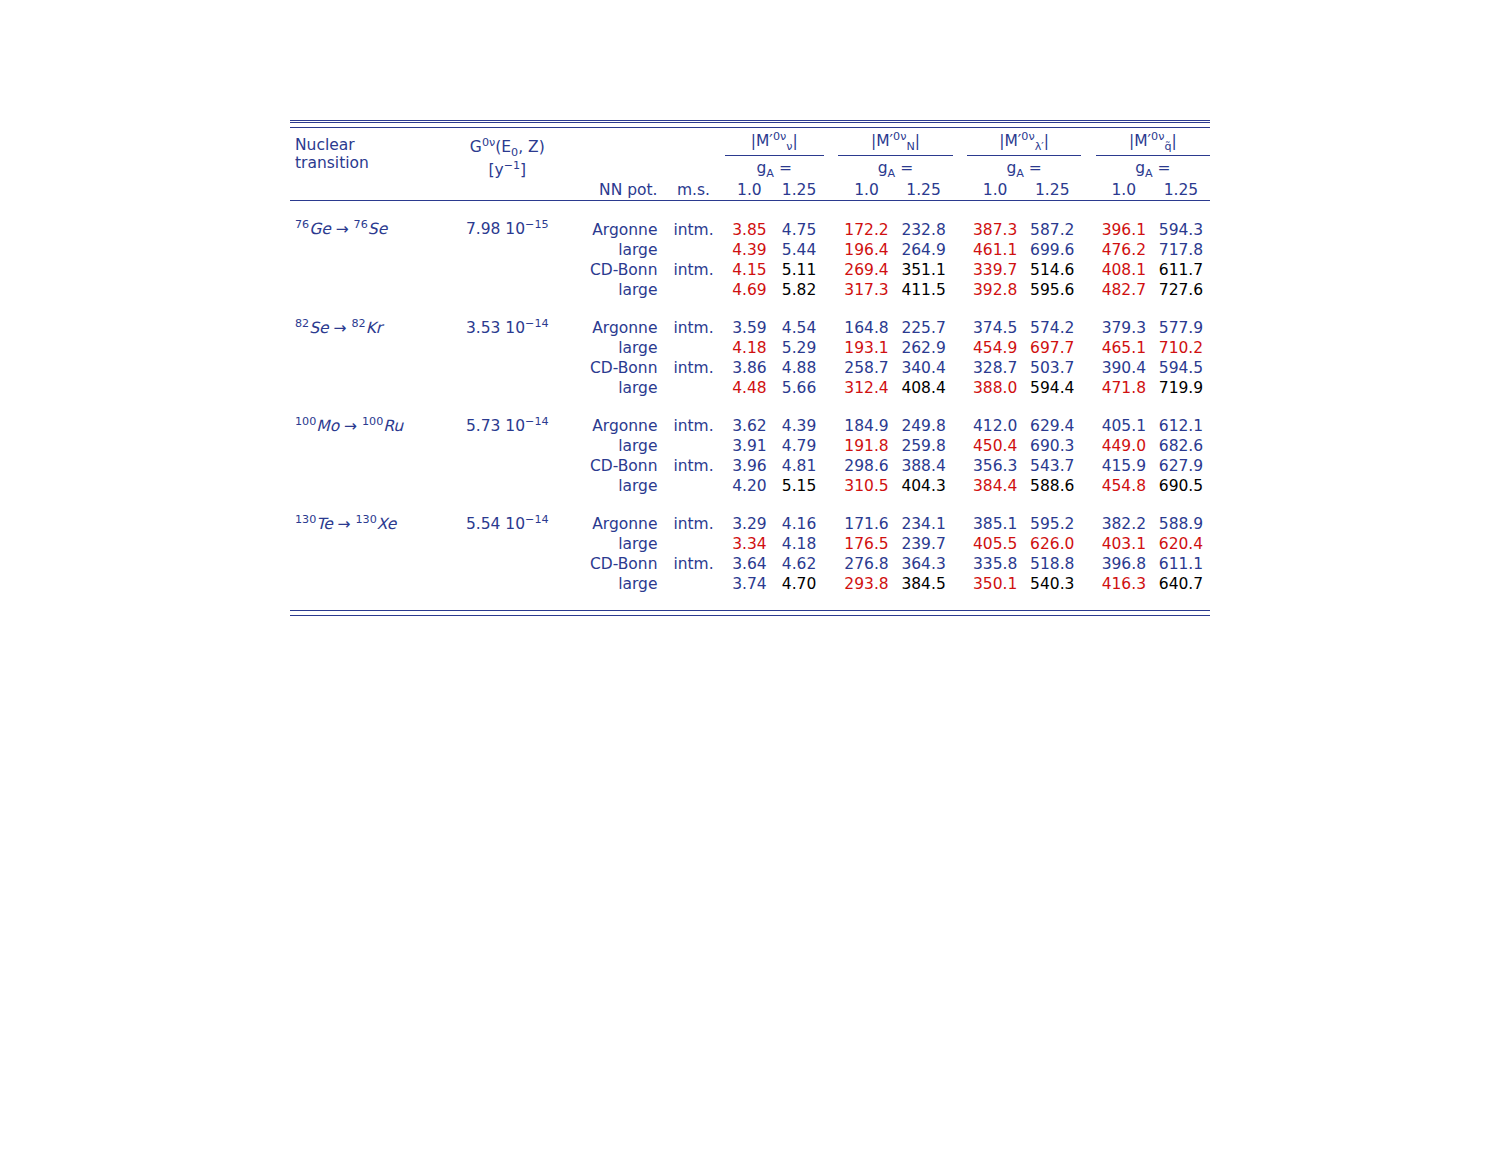| Nuclear transition | G 0ν (E 0 , Z) [y −1 ] | | /M′ 0ν ν / | | /M′ 0ν N / | | /M′ 0ν λ′ / | | /M′ 0ν q̃ / |
| | g A = | | g A = | | g A = | | g A = |
| | | NN pot. | m.s. | 1.0 | 1.25 | | 1.0 | 1.25 | | 1.0 | 1.25 | | 1.0 | 1.25 |
| 76 Ge → 76 Se | 7.98 10 −15 | Argonne | intm. | 3.85 | 4.75 | | 172.2 | 232.8 | | 387.3 | 587.2 | | 396.1 | 594.3 |
| | | large | | 4.39 | 5.44 | | 196.4 | 264.9 | | 461.1 | 699.6 | | 476.2 | 717.8 |
| | | CD-Bonn | intm. | 4.15 | 5.11 | | 269.4 | 351.1 | | 339.7 | 514.6 | | 408.1 | 611.7 |
| | | large | | 4.69 | 5.82 | | 317.3 | 411.5 | | 392.8 | 595.6 | | 482.7 | 727.6 |
| 82 Se → 82 Kr | 3.53 10 −14 | Argonne | intm. | 3.59 | 4.54 | | 164.8 | 225.7 | | 374.5 | 574.2 | | 379.3 | 577.9 |
| | | large | | 4.18 | 5.29 | | 193.1 | 262.9 | | 454.9 | 697.7 | | 465.1 | 710.2 |
| | | CD-Bonn | intm. | 3.86 | 4.88 | | 258.7 | 340.4 | | 328.7 | 503.7 | | 390.4 | 594.5 |
| | | large | | 4.48 | 5.66 | | 312.4 | 408.4 | | 388.0 | 594.4 | | 471.8 | 719.9 |
| 100 Mo → 100 Ru | 5.73 10 −14 | Argonne | intm. | 3.62 | 4.39 | | 184.9 | 249.8 | | 412.0 | 629.4 | | 405.1 | 612.1 |
| | | large | | 3.91 | 4.79 | | 191.8 | 259.8 | | 450.4 | 690.3 | | 449.0 | 682.6 |
| | | CD-Bonn | intm. | 3.96 | 4.81 | | 298.6 | 388.4 | | 356.3 | 543.7 | | 415.9 | 627.9 |
| | | large | | 4.20 | 5.15 | | 310.5 | 404.3 | | 384.4 | 588.6 | | 454.8 | 690.5 |
| 130 Te → 130 Xe | 5.54 10 −14 | Argonne | intm. | 3.29 | 4.16 | | 171.6 | 234.1 | | 385.1 | 595.2 | | 382.2 | 588.9 |
| | | large | | 3.34 | 4.18 | | 176.5 | 239.7 | | 405.5 | 626.0 | | 403.1 | 620.4 |
| | | CD-Bonn | intm. | 3.64 | 4.62 | | 276.8 | 364.3 | | 335.8 | 518.8 | | 396.8 | 611.1 |
| | | large | | 3.74 | 4.70 | | 293.8 | 384.5 | | 350.1 | 540.3 | | 416.3 | 640.7 |